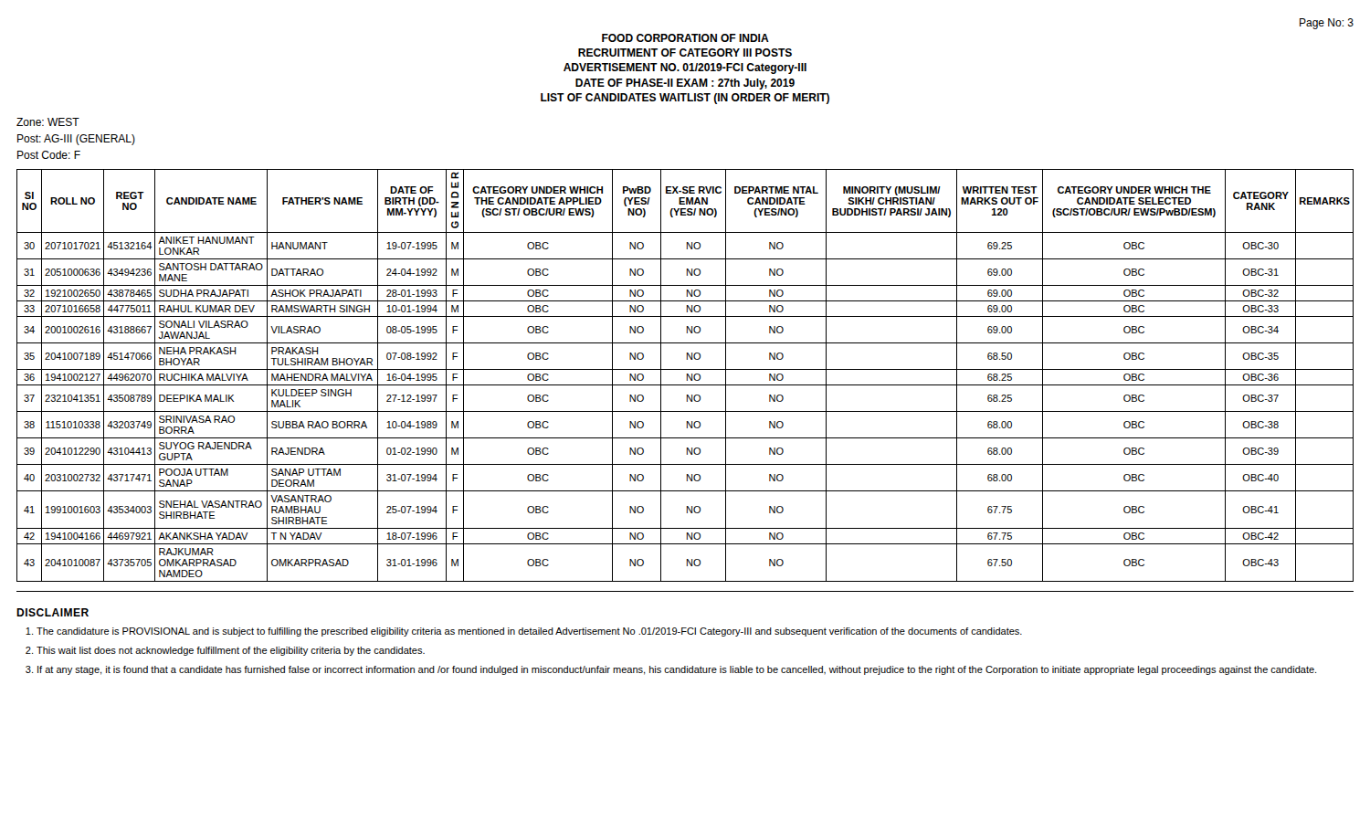Page No: 3
FOOD CORPORATION OF INDIA
RECRUITMENT OF CATEGORY III POSTS
ADVERTISEMENT NO. 01/2019-FCI Category-III
DATE OF PHASE-II EXAM : 27th July, 2019
LIST OF CANDIDATES WAITLIST (IN ORDER OF MERIT)
Zone: WEST
Post: AG-III (GENERAL)
Post Code: F
| SI NO | ROLL NO | REGT NO | CANDIDATE NAME | FATHER'S NAME | DATE OF BIRTH (DD-MM-YYYY) | G E N D E R | CATEGORY UNDER WHICH THE CANDIDATE APPLIED (SC/ ST/ OBC/UR/ EWS) | PwBD (YES/ NO) | EX-SE RVIC EMAN (YES/ NO) | DEPARTME NTAL CANDIDATE (YES/NO) | MINORITY (MUSLIM/ SIKH/ CHRISTIAN/ BUDDHIST/ PARSI/ JAIN) | WRITTEN TEST MARKS OUT OF 120 | CATEGORY UNDER WHICH THE CANDIDATE SELECTED (SC/ST/OBC/UR/ EWS/PwBD/ESM) | CATEGORY RANK | REMARKS |
| --- | --- | --- | --- | --- | --- | --- | --- | --- | --- | --- | --- | --- | --- | --- | --- |
| 30 | 2071017021 | 45132164 | ANIKET HANUMANT LONKAR | HANUMANT | 19-07-1995 | M | OBC | NO | NO | NO | | 69.25 | OBC | OBC-30 | |
| 31 | 2051000636 | 43494236 | SANTOSH DATTARAO MANE | DATTARAO | 24-04-1992 | M | OBC | NO | NO | NO | | 69.00 | OBC | OBC-31 | |
| 32 | 1921002650 | 43878465 | SUDHA PRAJAPATI | ASHOK PRAJAPATI | 28-01-1993 | F | OBC | NO | NO | NO | | 69.00 | OBC | OBC-32 | |
| 33 | 2071016658 | 44775011 | RAHUL KUMAR DEV | RAMSWARTH SINGH | 10-01-1994 | M | OBC | NO | NO | NO | | 69.00 | OBC | OBC-33 | |
| 34 | 2001002616 | 43188667 | SONALI VILASRAO JAWANJAL | VILASRAO | 08-05-1995 | F | OBC | NO | NO | NO | | 69.00 | OBC | OBC-34 | |
| 35 | 2041007189 | 45147066 | NEHA PRAKASH BHOYAR | PRAKASH TULSHIRAM BHOYAR | 07-08-1992 | F | OBC | NO | NO | NO | | 68.50 | OBC | OBC-35 | |
| 36 | 1941002127 | 44962070 | RUCHIKA MALVIYA | MAHENDRA MALVIYA | 16-04-1995 | F | OBC | NO | NO | NO | | 68.25 | OBC | OBC-36 | |
| 37 | 2321041351 | 43508789 | DEEPIKA MALIK | KULDEEP SINGH MALIK | 27-12-1997 | F | OBC | NO | NO | NO | | 68.25 | OBC | OBC-37 | |
| 38 | 1151010338 | 43203749 | SRINIVASA RAO BORRA | SUBBA RAO BORRA | 10-04-1989 | M | OBC | NO | NO | NO | | 68.00 | OBC | OBC-38 | |
| 39 | 2041012290 | 43104413 | SUYOG RAJENDRA GUPTA | RAJENDRA | 01-02-1990 | M | OBC | NO | NO | NO | | 68.00 | OBC | OBC-39 | |
| 40 | 2031002732 | 43717471 | POOJA UTTAM SANAP | SANAP UTTAM DEORAM | 31-07-1994 | F | OBC | NO | NO | NO | | 68.00 | OBC | OBC-40 | |
| 41 | 1991001603 | 43534003 | SNEHAL VASANTRAO SHIRBHATE | VASANTRAO RAMBHAU SHIRBHATE | 25-07-1994 | F | OBC | NO | NO | NO | | 67.75 | OBC | OBC-41 | |
| 42 | 1941004166 | 44697921 | AKANKSHA YADAV | T N YADAV | 18-07-1996 | F | OBC | NO | NO | NO | | 67.75 | OBC | OBC-42 | |
| 43 | 2041010087 | 43735705 | RAJKUMAR OMKARPRASAD NAMDEO | OMKARPRASAD | 31-01-1996 | M | OBC | NO | NO | NO | | 67.50 | OBC | OBC-43 | |
DISCLAIMER
The candidature is PROVISIONAL and is subject to fulfilling the prescribed eligibility criteria as mentioned in detailed Advertisement No .01/2019-FCI Category-III and subsequent verification of the documents of candidates.
This wait list does not acknowledge fulfillment of the eligibility criteria by the candidates.
If at any stage, it is found that a candidate has furnished false or incorrect information and /or found indulged in misconduct/unfair means, his candidature is liable to be cancelled, without prejudice to the right of the Corporation to initiate appropriate legal proceedings against the candidate.